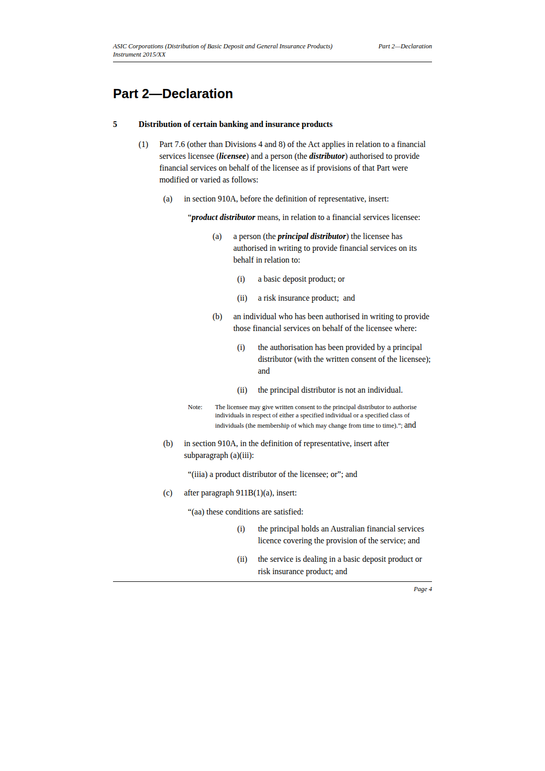ASIC Corporations (Distribution of Basic Deposit and General Insurance Products) Instrument 2015/XX
Part 2—Declaration
Part 2—Declaration
5
Distribution of certain banking and insurance products
(1)
Part 7.6 (other than Divisions 4 and 8) of the Act applies in relation to a financial services licensee (licensee) and a person (the distributor) authorised to provide financial services on behalf of the licensee as if provisions of that Part were modified or varied as follows:
(a)
in section 910A, before the definition of representative, insert:
“product distributor means, in relation to a financial services licensee:
(a)
a person (the principal distributor) the licensee has authorised in writing to provide financial services on its behalf in relation to:
(i)
a basic deposit product; or
(ii)
a risk insurance product; and
(b)
an individual who has been authorised in writing to provide those financial services on behalf of the licensee where:
(i)
the authorisation has been provided by a principal distributor (with the written consent of the licensee); and
(ii)
the principal distributor is not an individual.
Note:
The licensee may give written consent to the principal distributor to authorise individuals in respect of either a specified individual or a specified class of individuals (the membership of which may change from time to time).”; and
(b)
in section 910A, in the definition of representative, insert after subparagraph (a)(iii):
“(iiia) a product distributor of the licensee; or”; and
(c)
after paragraph 911B(1)(a), insert:
“(aa) these conditions are satisfied:
(i)
the principal holds an Australian financial services licence covering the provision of the service; and
(ii)
the service is dealing in a basic deposit product or risk insurance product; and
Page 4